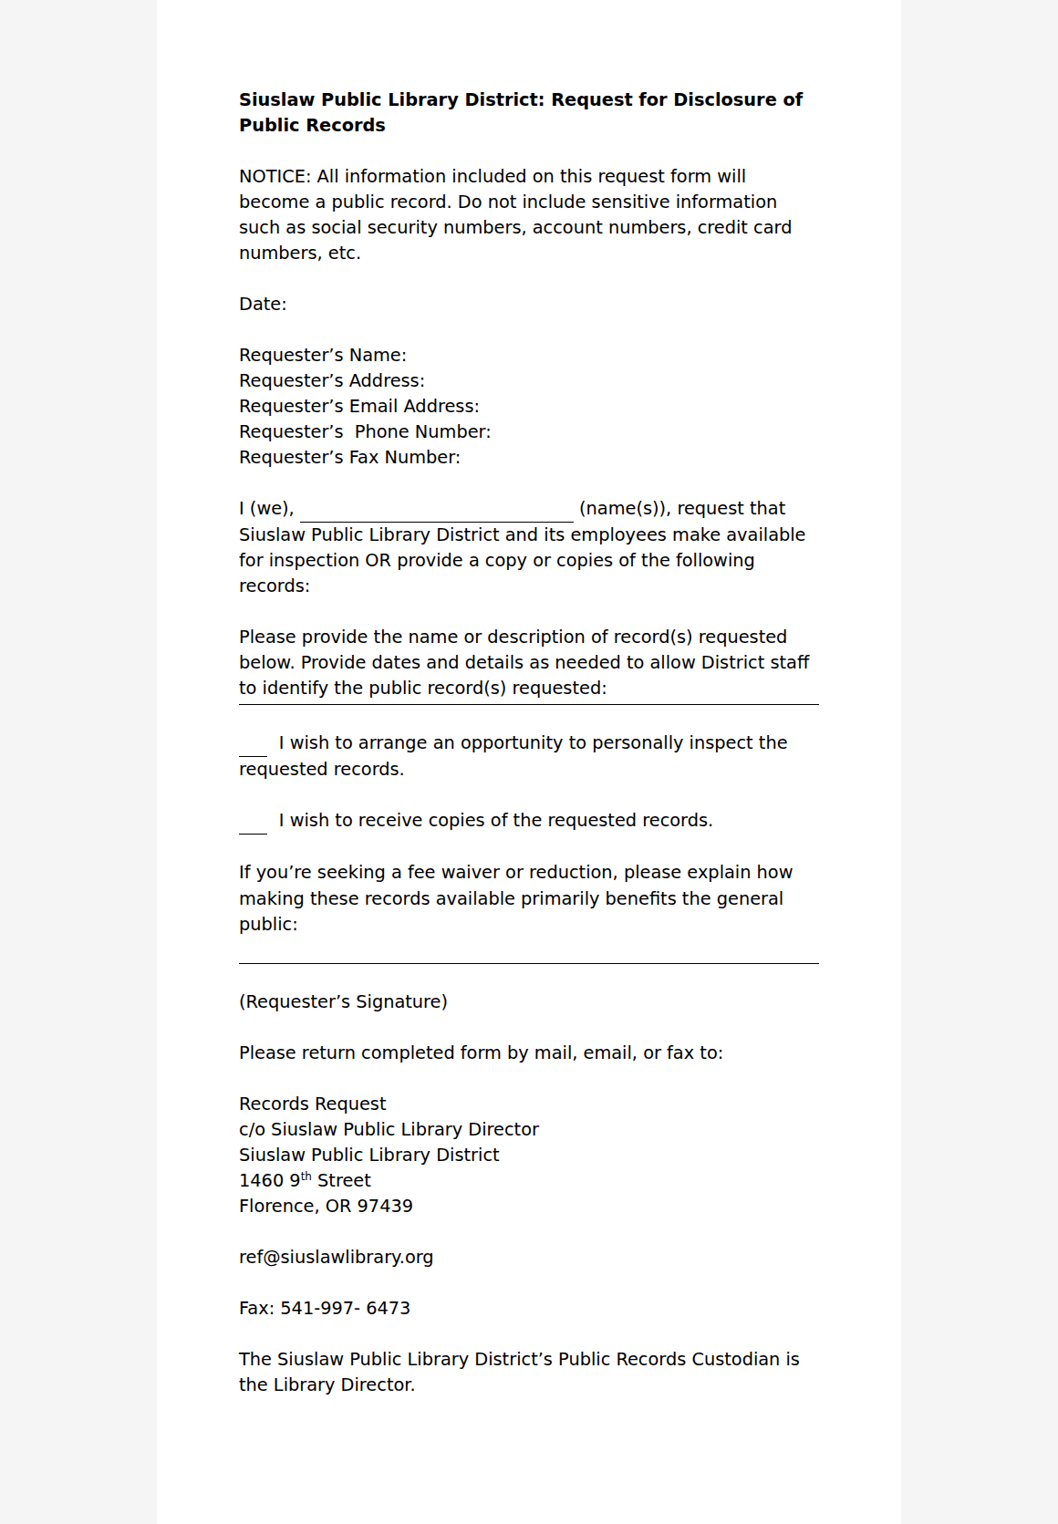Siuslaw Public Library District: Request for Disclosure of Public Records
NOTICE: All information included on this request form will become a public record. Do not include sensitive information such as social security numbers, account numbers, credit card numbers, etc.
Date:
Requester’s Name:
Requester’s Address:
Requester’s Email Address:
Requester’s Phone Number:
Requester’s Fax Number:
I (we), (name(s)), request that Siuslaw Public Library District and its employees make available for inspection OR provide a copy or copies of the following records:
Please provide the name or description of record(s) requested below. Provide dates and details as needed to allow District staff to identify the public record(s) requested:
I wish to arrange an opportunity to personally inspect the requested records.
I wish to receive copies of the requested records.
If you’re seeking a fee waiver or reduction, please explain how making these records available primarily benefits the general public:
(Requester’s Signature)
Please return completed form by mail, email, or fax to:
Records Request
c/o Siuslaw Public Library Director
Siuslaw Public Library District
1460 9th Street
Florence, OR 97439
ref@siuslawlibrary.org
Fax: 541-997- 6473
The Siuslaw Public Library District’s Public Records Custodian is the Library Director.